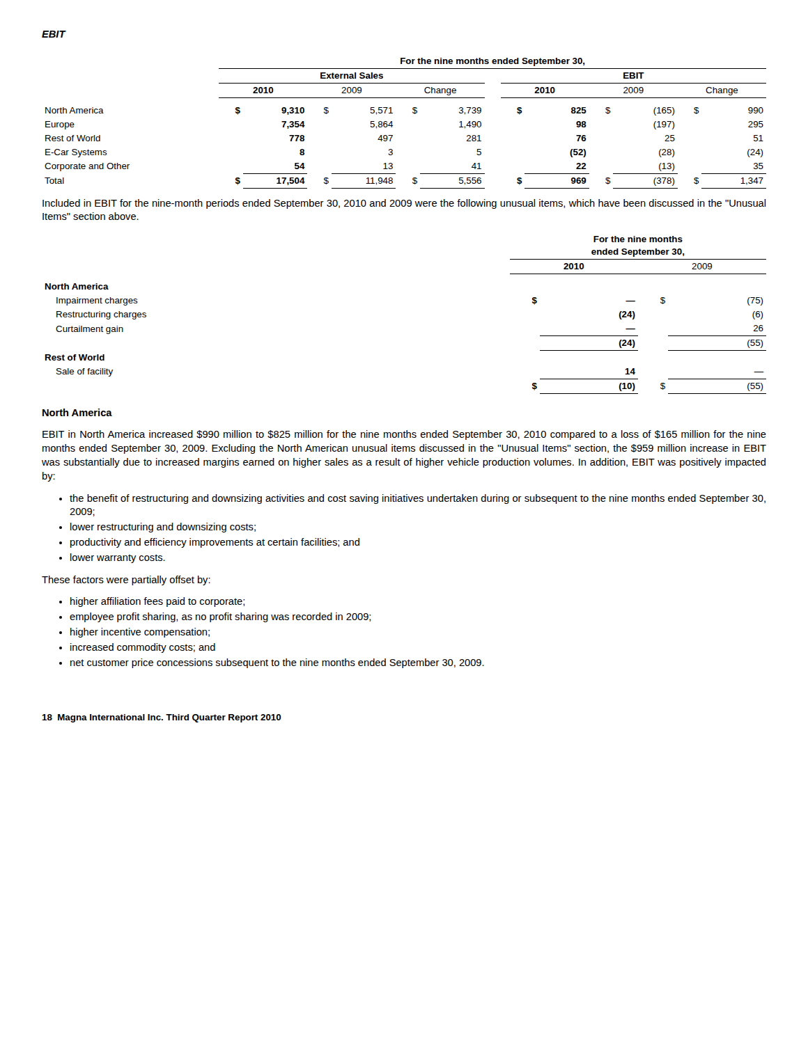EBIT
| | For the nine months ended September 30, |
| | External Sales | | EBIT |
| | 2010 | 2009 | Change | | 2010 | 2009 | Change |
| North America | $ | 9,310 | $ | 5,571 | $ | 3,739 | | $ | 825 | $ | (165) | $ | 990 |
| Europe | | 7,354 | | 5,864 | | 1,490 | | | 98 | | (197) | | 295 |
| Rest of World | | 778 | | 497 | | 281 | | | 76 | | 25 | | 51 |
| E-Car Systems | | 8 | | 3 | | 5 | | | (52) | | (28) | | (24) |
| Corporate and Other | | 54 | | 13 | | 41 | | | 22 | | (13) | | 35 |
| Total | $ | 17,504 | $ | 11,948 | $ | 5,556 | | $ | 969 | $ | (378) | $ | 1,347 |
Included in EBIT for the nine-month periods ended September 30, 2010 and 2009 were the following unusual items, which have been discussed in the "Unusual Items" section above.
| | For the nine months ended September 30, |
| | 2010 | 2009 |
| North America | | | | |
| Impairment charges | $ | — | $ | (75) |
| Restructuring charges | | (24) | | (6) |
| Curtailment gain | | — | | 26 |
| | | (24) | | (55) |
| Rest of World | | | | |
| Sale of facility | | 14 | | — |
| | $ | (10) | $ | (55) |
North America
EBIT in North America increased $990 million to $825 million for the nine months ended September 30, 2010 compared to a loss of $165 million for the nine months ended September 30, 2009. Excluding the North American unusual items discussed in the "Unusual Items" section, the $959 million increase in EBIT was substantially due to increased margins earned on higher sales as a result of higher vehicle production volumes. In addition, EBIT was positively impacted by:
the benefit of restructuring and downsizing activities and cost saving initiatives undertaken during or subsequent to the nine months ended September 30, 2009;
lower restructuring and downsizing costs;
productivity and efficiency improvements at certain facilities; and
lower warranty costs.
These factors were partially offset by:
higher affiliation fees paid to corporate;
employee profit sharing, as no profit sharing was recorded in 2009;
higher incentive compensation;
increased commodity costs; and
net customer price concessions subsequent to the nine months ended September 30, 2009.
18 Magna International Inc. Third Quarter Report 2010